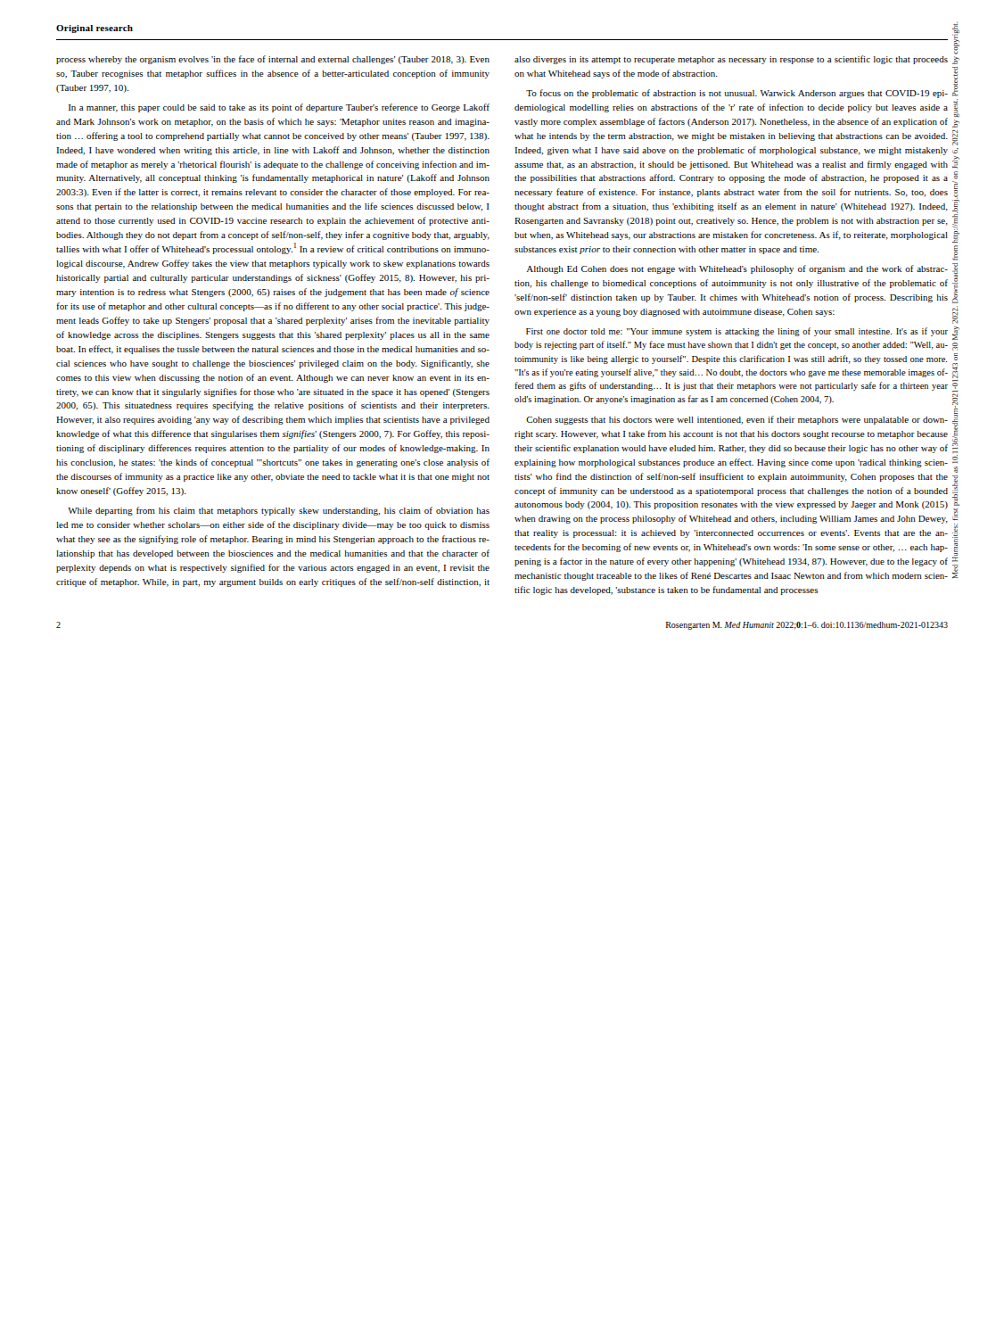Med Humanities: first published as 10.1136/medhum-2021-012343 on 30 May 2022. Downloaded from http://mh.bmj.com/ on July 6, 2022 by guest. Protected by copyright.
Original research
process whereby the organism evolves 'in the face of internal and external challenges' (Tauber 2018, 3). Even so, Tauber recognises that metaphor suffices in the absence of a better-articulated conception of immunity (Tauber 1997, 10).
In a manner, this paper could be said to take as its point of departure Tauber's reference to George Lakoff and Mark Johnson's work on metaphor, on the basis of which he says: 'Metaphor unites reason and imagination … offering a tool to comprehend partially what cannot be conceived by other means' (Tauber 1997, 138). Indeed, I have wondered when writing this article, in line with Lakoff and Johnson, whether the distinction made of metaphor as merely a 'rhetorical flourish' is adequate to the challenge of conceiving infection and immunity. Alternatively, all conceptual thinking 'is fundamentally metaphorical in nature' (Lakoff and Johnson 2003:3). Even if the latter is correct, it remains relevant to consider the character of those employed. For reasons that pertain to the relationship between the medical humanities and the life sciences discussed below, I attend to those currently used in COVID-19 vaccine research to explain the achievement of protective antibodies. Although they do not depart from a concept of self/non-self, they infer a cognitive body that, arguably, tallies with what I offer of Whitehead's processual ontology.1 In a review of critical contributions on immunological discourse, Andrew Goffey takes the view that metaphors typically work to skew explanations towards historically partial and culturally particular understandings of sickness' (Goffey 2015, 8). However, his primary intention is to redress what Stengers (2000, 65) raises of the judgement that has been made of science for its use of metaphor and other cultural concepts—as if no different to any other social practice'. This judgement leads Goffey to take up Stengers' proposal that a 'shared perplexity' arises from the inevitable partiality of knowledge across the disciplines. Stengers suggests that this 'shared perplexity' places us all in the same boat. In effect, it equalises the tussle between the natural sciences and those in the medical humanities and social sciences who have sought to challenge the biosciences' privileged claim on the body. Significantly, she comes to this view when discussing the notion of an event. Although we can never know an event in its entirety, we can know that it singularly signifies for those who 'are situated in the space it has opened' (Stengers 2000, 65). This situatedness requires specifying the relative positions of scientists and their interpreters. However, it also requires avoiding 'any way of describing them which implies that scientists have a privileged knowledge of what this difference that singularises them signifies' (Stengers 2000, 7). For Goffey, this repositioning of disciplinary differences requires attention to the partiality of our modes of knowledge-making. In his conclusion, he states: 'the kinds of conceptual '"shortcuts" one takes in generating one's close analysis of the discourses of immunity as a practice like any other, obviate the need to tackle what it is that one might not know oneself' (Goffey 2015, 13).
While departing from his claim that metaphors typically skew understanding, his claim of obviation has led me to consider whether scholars—on either side of the disciplinary divide—may be too quick to dismiss what they see as the signifying role of metaphor. Bearing in mind his Stengerian approach to the fractious relationship that has developed between the biosciences and the medical humanities and that the character of perplexity depends on what is respectively signified for the various actors engaged in an event, I revisit the critique of metaphor. While, in part, my argument builds on early critiques of the self/non-self distinction, it also diverges in its attempt to recuperate metaphor as necessary in response to a scientific logic that proceeds on what Whitehead says of the mode of abstraction.
To focus on the problematic of abstraction is not unusual. Warwick Anderson argues that COVID-19 epidemiological modelling relies on abstractions of the 'r' rate of infection to decide policy but leaves aside a vastly more complex assemblage of factors (Anderson 2017). Nonetheless, in the absence of an explication of what he intends by the term abstraction, we might be mistaken in believing that abstractions can be avoided. Indeed, given what I have said above on the problematic of morphological substance, we might mistakenly assume that, as an abstraction, it should be jettisoned. But Whitehead was a realist and firmly engaged with the possibilities that abstractions afford. Contrary to opposing the mode of abstraction, he proposed it as a necessary feature of existence. For instance, plants abstract water from the soil for nutrients. So, too, does thought abstract from a situation, thus 'exhibiting itself as an element in nature' (Whitehead 1927). Indeed, Rosengarten and Savransky (2018) point out, creatively so. Hence, the problem is not with abstraction per se, but when, as Whitehead says, our abstractions are mistaken for concreteness. As if, to reiterate, morphological substances exist prior to their connection with other matter in space and time.
Although Ed Cohen does not engage with Whitehead's philosophy of organism and the work of abstraction, his challenge to biomedical conceptions of autoimmunity is not only illustrative of the problematic of 'self/non-self' distinction taken up by Tauber. It chimes with Whitehead's notion of process. Describing his own experience as a young boy diagnosed with autoimmune disease, Cohen says:
First one doctor told me: "Your immune system is attacking the lining of your small intestine. It's as if your body is rejecting part of itself." My face must have shown that I didn't get the concept, so another added: "Well, autoimmunity is like being allergic to yourself". Despite this clarification I was still adrift, so they tossed one more. "It's as if you're eating yourself alive," they said… No doubt, the doctors who gave me these memorable images offered them as gifts of understanding… It is just that their metaphors were not particularly safe for a thirteen year old's imagination. Or anyone's imagination as far as I am concerned (Cohen 2004, 7).
Cohen suggests that his doctors were well intentioned, even if their metaphors were unpalatable or downright scary. However, what I take from his account is not that his doctors sought recourse to metaphor because their scientific explanation would have eluded him. Rather, they did so because their logic has no other way of explaining how morphological substances produce an effect. Having since come upon 'radical thinking scientists' who find the distinction of self/non-self insufficient to explain autoimmunity, Cohen proposes that the concept of immunity can be understood as a spatiotemporal process that challenges the notion of a bounded autonomous body (2004, 10). This proposition resonates with the view expressed by Jaeger and Monk (2015) when drawing on the process philosophy of Whitehead and others, including William James and John Dewey, that reality is processual: it is achieved by 'interconnected occurrences or events'. Events that are the antecedents for the becoming of new events or, in Whitehead's own words: 'In some sense or other, … each happening is a factor in the nature of every other happening' (Whitehead 1934, 87). However, due to the legacy of mechanistic thought traceable to the likes of René Descartes and Isaac Newton and from which modern scientific logic has developed, 'substance is taken to be fundamental and processes
2
Rosengarten M. Med Humanit 2022;0:1–6. doi:10.1136/medhum-2021-012343